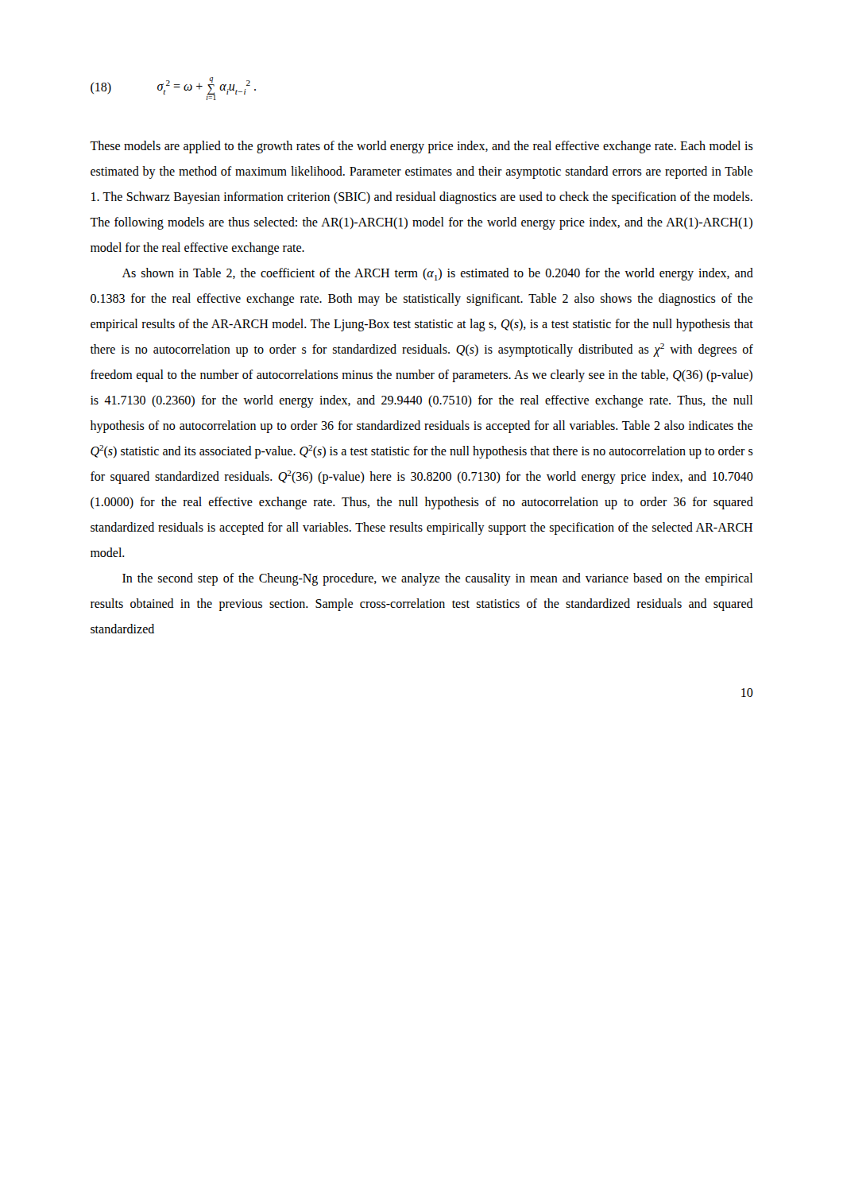(18) σt2 = ω + q∑i=1 αiut−i2 .
These models are applied to the growth rates of the world energy price index, and the real effective exchange rate. Each model is estimated by the method of maximum likelihood. Parameter estimates and their asymptotic standard errors are reported in Table 1. The Schwarz Bayesian information criterion (SBIC) and residual diagnostics are used to check the specification of the models. The following models are thus selected: the AR(1)-ARCH(1) model for the world energy price index, and the AR(1)-ARCH(1) model for the real effective exchange rate.
As shown in Table 2, the coefficient of the ARCH term (α1) is estimated to be 0.2040 for the world energy index, and 0.1383 for the real effective exchange rate. Both may be statistically significant. Table 2 also shows the diagnostics of the empirical results of the AR-ARCH model. The Ljung-Box test statistic at lag s, Q(s), is a test statistic for the null hypothesis that there is no autocorrelation up to order s for standardized residuals. Q(s) is asymptotically distributed as χ2 with degrees of freedom equal to the number of autocorrelations minus the number of parameters. As we clearly see in the table, Q(36) (p-value) is 41.7130 (0.2360) for the world energy index, and 29.9440 (0.7510) for the real effective exchange rate. Thus, the null hypothesis of no autocorrelation up to order 36 for standardized residuals is accepted for all variables. Table 2 also indicates the Q2(s) statistic and its associated p-value. Q2(s) is a test statistic for the null hypothesis that there is no autocorrelation up to order s for squared standardized residuals. Q2(36) (p-value) here is 30.8200 (0.7130) for the world energy price index, and 10.7040 (1.0000) for the real effective exchange rate. Thus, the null hypothesis of no autocorrelation up to order 36 for squared standardized residuals is accepted for all variables. These results empirically support the specification of the selected AR-ARCH model.
In the second step of the Cheung-Ng procedure, we analyze the causality in mean and variance based on the empirical results obtained in the previous section. Sample cross-correlation test statistics of the standardized residuals and squared standardized
10